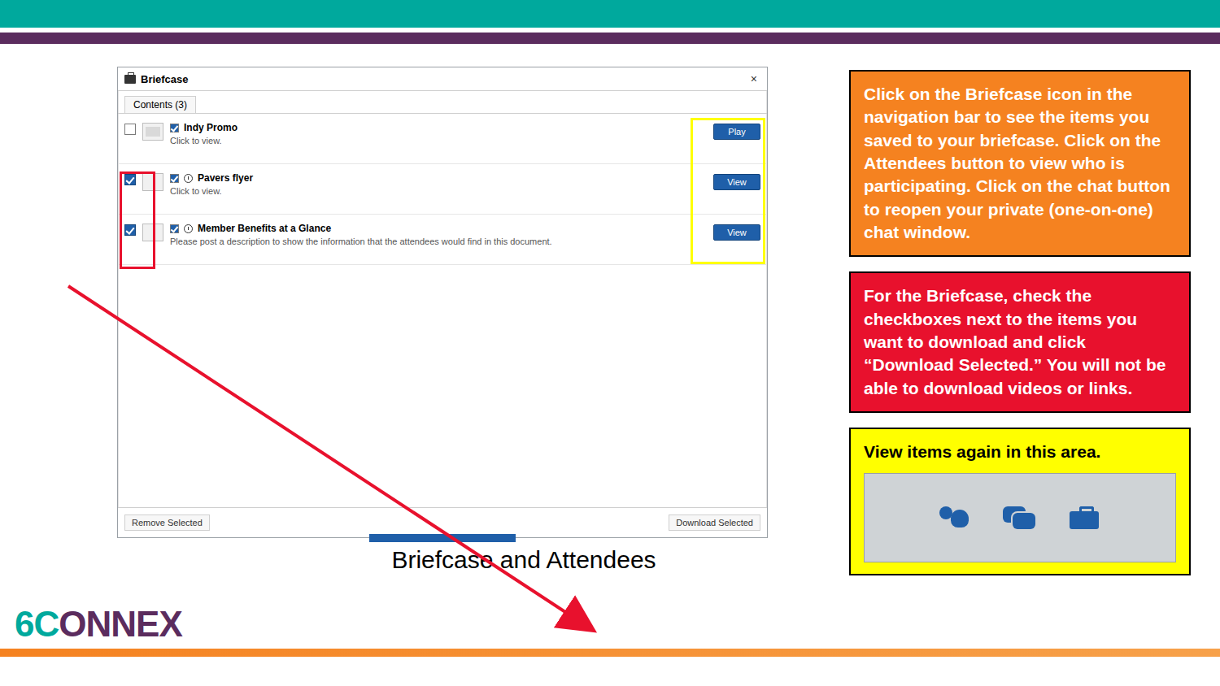Briefcase
×
Contents (3)
Indy Promo
Click to view.
Play
Pavers flyer
Click to view.
View
Member Benefits at a Glance
Please post a description to show the information that the attendees would find in this document.
View
Remove Selected
Download Selected
Briefcase and Attendees
Click on the Briefcase icon in the navigation bar to see the items you saved to your briefcase. Click on the Attendees button to view who is participating. Click on the chat button to reopen your private (one-on-one) chat window.
For the Briefcase, check the checkboxes next to the items you want to download and click “Download Selected.” You will not be able to download videos or links.
View items again in this area.
6 CONNEX